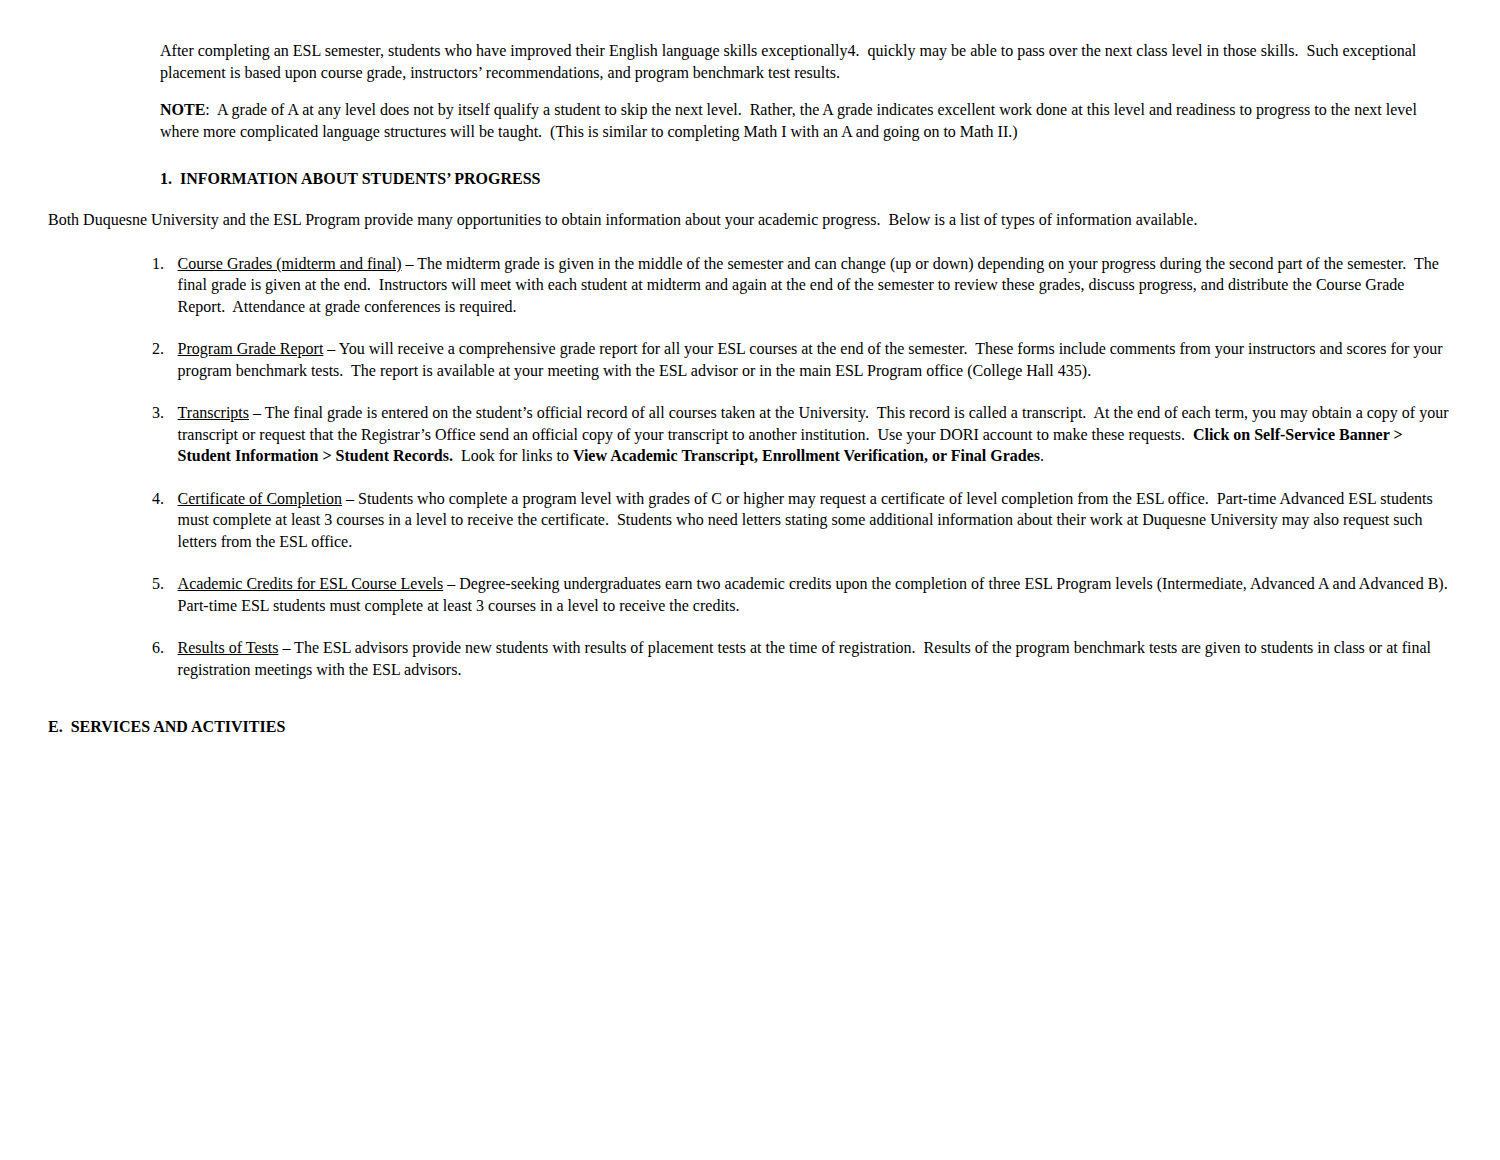After completing an ESL semester, students who have improved their English language skills exceptionally4. quickly may be able to pass over the next class level in those skills. Such exceptional placement is based upon course grade, instructors’ recommendations, and program benchmark test results.
NOTE: A grade of A at any level does not by itself qualify a student to skip the next level. Rather, the A grade indicates excellent work done at this level and readiness to progress to the next level where more complicated language structures will be taught. (This is similar to completing Math I with an A and going on to Math II.)
1. INFORMATION ABOUT STUDENTS’ PROGRESS
Both Duquesne University and the ESL Program provide many opportunities to obtain information about your academic progress. Below is a list of types of information available.
Course Grades (midterm and final) – The midterm grade is given in the middle of the semester and can change (up or down) depending on your progress during the second part of the semester. The final grade is given at the end. Instructors will meet with each student at midterm and again at the end of the semester to review these grades, discuss progress, and distribute the Course Grade Report. Attendance at grade conferences is required.
Program Grade Report – You will receive a comprehensive grade report for all your ESL courses at the end of the semester. These forms include comments from your instructors and scores for your program benchmark tests. The report is available at your meeting with the ESL advisor or in the main ESL Program office (College Hall 435).
Transcripts – The final grade is entered on the student’s official record of all courses taken at the University. This record is called a transcript. At the end of each term, you may obtain a copy of your transcript or request that the Registrar’s Office send an official copy of your transcript to another institution. Use your DORI account to make these requests. Click on Self-Service Banner > Student Information > Student Records. Look for links to View Academic Transcript, Enrollment Verification, or Final Grades.
Certificate of Completion – Students who complete a program level with grades of C or higher may request a certificate of level completion from the ESL office. Part-time Advanced ESL students must complete at least 3 courses in a level to receive the certificate. Students who need letters stating some additional information about their work at Duquesne University may also request such letters from the ESL office.
Academic Credits for ESL Course Levels – Degree-seeking undergraduates earn two academic credits upon the completion of three ESL Program levels (Intermediate, Advanced A and Advanced B). Part-time ESL students must complete at least 3 courses in a level to receive the credits.
Results of Tests – The ESL advisors provide new students with results of placement tests at the time of registration. Results of the program benchmark tests are given to students in class or at final registration meetings with the ESL advisors.
E. SERVICES AND ACTIVITIES